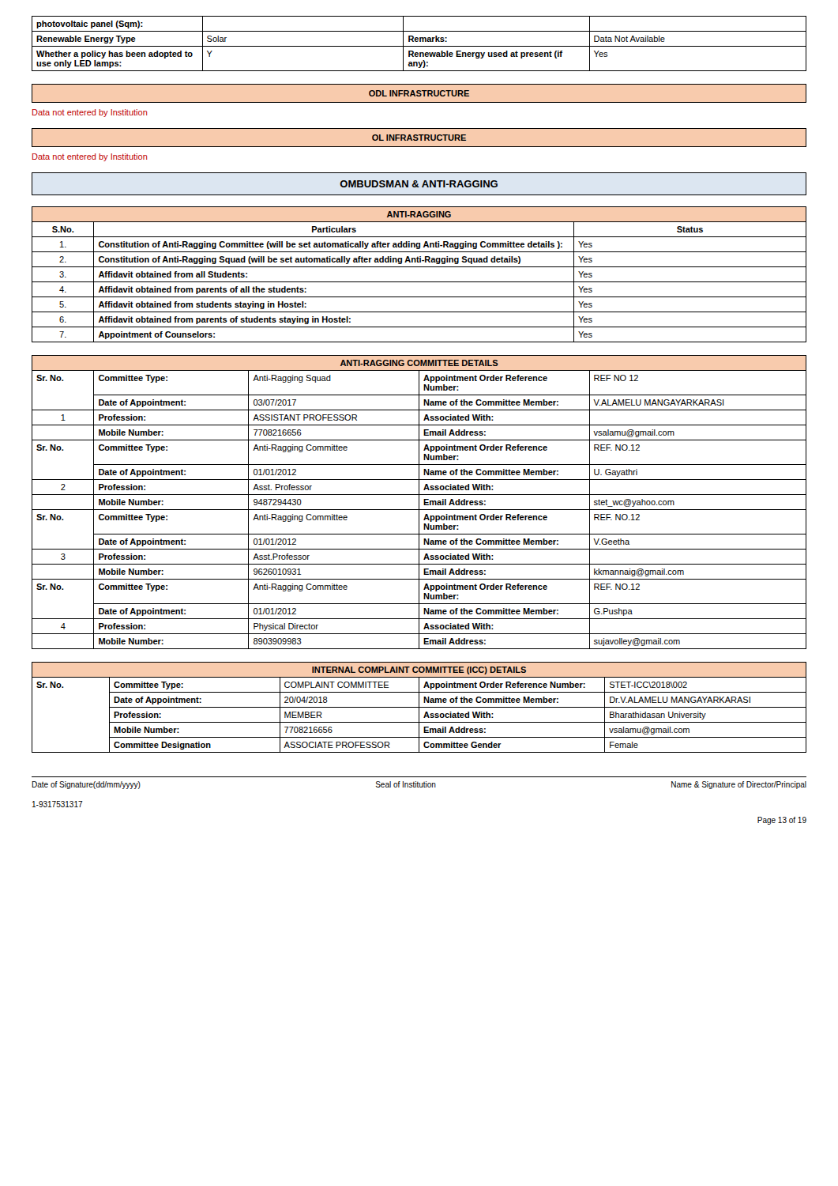| photovoltaic panel (Sqm): | | | |
| Renewable Energy Type | Solar | Remarks: | Data Not Available |
| Whether a policy has been adopted to use only LED lamps: | Y | Renewable Energy used at present (if any): | Yes |
ODL INFRASTRUCTURE
Data not entered by Institution
OL INFRASTRUCTURE
Data not entered by Institution
OMBUDSMAN & ANTI-RAGGING
| ANTI-RAGGING |
| S.No. | Particulars | Status |
| 1. | Constitution of Anti-Ragging Committee (will be set automatically after adding Anti-Ragging Committee details ): | Yes |
| 2. | Constitution of Anti-Ragging Squad (will be set automatically after adding Anti-Ragging Squad details) | Yes |
| 3. | Affidavit obtained from all Students: | Yes |
| 4. | Affidavit obtained from parents of all the students: | Yes |
| 5. | Affidavit obtained from students staying in Hostel: | Yes |
| 6. | Affidavit obtained from parents of students staying in Hostel: | Yes |
| 7. | Appointment of Counselors: | Yes |
| ANTI-RAGGING COMMITTEE DETAILS |
| Sr. No. | Committee Type: | Anti-Ragging Squad | Appointment Order Reference Number: | REF NO 12 |
| Date of Appointment: | 03/07/2017 | Name of the Committee Member: | V.ALAMELU MANGAYARKARASI |
| 1 | Profession: | ASSISTANT PROFESSOR | Associated With: | |
| | Mobile Number: | 7708216656 | Email Address: | vsalamu@gmail.com |
| Sr. No. | Committee Type: | Anti-Ragging Committee | Appointment Order Reference Number: | REF. NO.12 |
| Date of Appointment: | 01/01/2012 | Name of the Committee Member: | U. Gayathri |
| 2 | Profession: | Asst. Professor | Associated With: | |
| | Mobile Number: | 9487294430 | Email Address: | stet_wc@yahoo.com |
| Sr. No. | Committee Type: | Anti-Ragging Committee | Appointment Order Reference Number: | REF. NO.12 |
| Date of Appointment: | 01/01/2012 | Name of the Committee Member: | V.Geetha |
| 3 | Profession: | Asst.Professor | Associated With: | |
| | Mobile Number: | 9626010931 | Email Address: | kkmannaig@gmail.com |
| Sr. No. | Committee Type: | Anti-Ragging Committee | Appointment Order Reference Number: | REF. NO.12 |
| Date of Appointment: | 01/01/2012 | Name of the Committee Member: | G.Pushpa |
| 4 | Profession: | Physical Director | Associated With: | |
| | Mobile Number: | 8903909983 | Email Address: | sujavolley@gmail.com |
| INTERNAL COMPLAINT COMMITTEE (ICC) DETAILS |
| Sr. No. | Committee Type: | COMPLAINT COMMITTEE | Appointment Order Reference Number: | STET-ICC\2018\002 |
| Date of Appointment: | 20/04/2018 | Name of the Committee Member: | Dr.V.ALAMELU MANGAYARKARASI |
| Profession: | MEMBER | Associated With: | Bharathidasan University |
| Mobile Number: | 7708216656 | Email Address: | vsalamu@gmail.com |
| Committee Designation | ASSOCIATE PROFESSOR | Committee Gender | Female |
Date of Signature(dd/mm/yyyy) Seal of Institution Name & Signature of Director/Principal
1-9317531317 Page 13 of 19